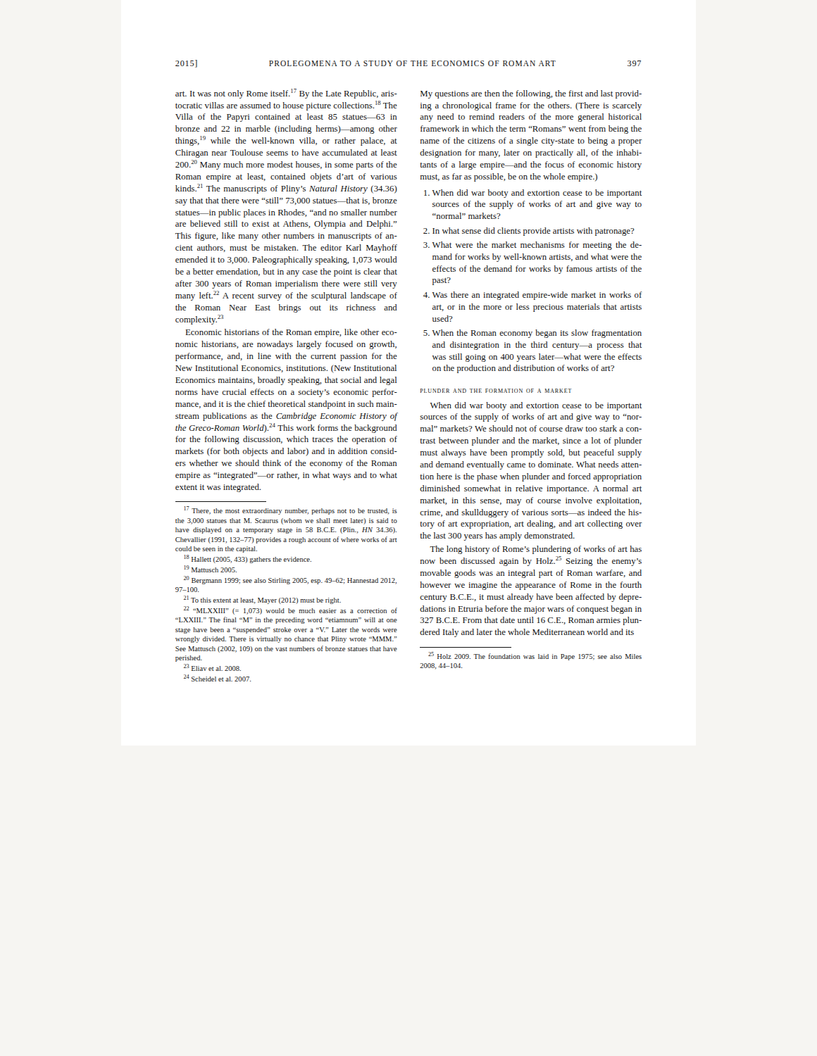2015]
Prolegomena to a Study of the Economics of Roman Art
397
art. It was not only Rome itself.17 By the Late Republic, aristocratic villas are assumed to house picture collections.18 The Villa of the Papyri contained at least 85 statues—63 in bronze and 22 in marble (including herms)—among other things,19 while the well-known villa, or rather palace, at Chiragan near Toulouse seems to have accumulated at least 200.20 Many much more modest houses, in some parts of the Roman empire at least, contained objets d’art of various kinds.21 The manuscripts of Pliny’s Natural History (34.36) say that that there were “still” 73,000 statues—that is, bronze statues—in public places in Rhodes, “and no smaller number are believed still to exist at Athens, Olympia and Delphi.” This figure, like many other numbers in manuscripts of ancient authors, must be mistaken. The editor Karl Mayhoff emended it to 3,000. Paleographically speaking, 1,073 would be a better emendation, but in any case the point is clear that after 300 years of Roman imperialism there were still very many left.22 A recent survey of the sculptural landscape of the Roman Near East brings out its richness and complexity.23
Economic historians of the Roman empire, like other economic historians, are nowadays largely focused on growth, performance, and, in line with the current passion for the New Institutional Economics, institutions. (New Institutional Economics maintains, broadly speaking, that social and legal norms have crucial effects on a society’s economic performance, and it is the chief theoretical standpoint in such mainstream publications as the Cambridge Economic History of the Greco-Roman World).24 This work forms the background for the following discussion, which traces the operation of markets (for both objects and labor) and in addition considers whether we should think of the economy of the Roman empire as “integrated”—or rather, in what ways and to what extent it was integrated.
17 There, the most extraordinary number, perhaps not to be trusted, is the 3,000 statues that M. Scaurus (whom we shall meet later) is said to have displayed on a temporary stage in 58 B.C.E. (Plin., HN 34.36). Chevallier (1991, 132–77) provides a rough account of where works of art could be seen in the capital.
18 Hallett (2005, 433) gathers the evidence.
19 Mattusch 2005.
20 Bergmann 1999; see also Stirling 2005, esp. 49–62; Hannestad 2012, 97–100.
21 To this extent at least, Mayer (2012) must be right.
22 “MLXXIII” (= 1,073) would be much easier as a correction of “LXXIII.” The final “M” in the preceding word “etiamnum” will at one stage have been a “suspended” stroke over a “V.” Later the words were wrongly divided. There is virtually no chance that Pliny wrote “MMM.” See Mattusch (2002, 109) on the vast numbers of bronze statues that have perished.
23 Eliav et al. 2008.
24 Scheidel et al. 2007.
My questions are then the following, the first and last providing a chronological frame for the others. (There is scarcely any need to remind readers of the more general historical framework in which the term “Romans” went from being the name of the citizens of a single city-state to being a proper designation for many, later on practically all, of the inhabitants of a large empire—and the focus of economic history must, as far as possible, be on the whole empire.)
When did war booty and extortion cease to be important sources of the supply of works of art and give way to “normal” markets?
In what sense did clients provide artists with patronage?
What were the market mechanisms for meeting the demand for works by well-known artists, and what were the effects of the demand for works by famous artists of the past?
Was there an integrated empire-wide market in works of art, or in the more or less precious materials that artists used?
When the Roman economy began its slow fragmentation and disintegration in the third century—a process that was still going on 400 years later—what were the effects on the production and distribution of works of art?
Plunder and the Formation of a Market
When did war booty and extortion cease to be important sources of the supply of works of art and give way to “normal” markets? We should not of course draw too stark a contrast between plunder and the market, since a lot of plunder must always have been promptly sold, but peaceful supply and demand eventually came to dominate. What needs attention here is the phase when plunder and forced appropriation diminished somewhat in relative importance. A normal art market, in this sense, may of course involve exploitation, crime, and skullduggery of various sorts—as indeed the history of art expropriation, art dealing, and art collecting over the last 300 years has amply demonstrated.
The long history of Rome’s plundering of works of art has now been discussed again by Holz.25 Seizing the enemy’s movable goods was an integral part of Roman warfare, and however we imagine the appearance of Rome in the fourth century B.C.E., it must already have been affected by depredations in Etruria before the major wars of conquest began in 327 B.C.E. From that date until 16 C.E., Roman armies plundered Italy and later the whole Mediterranean world and its
25 Holz 2009. The foundation was laid in Pape 1975; see also Miles 2008, 44–104.